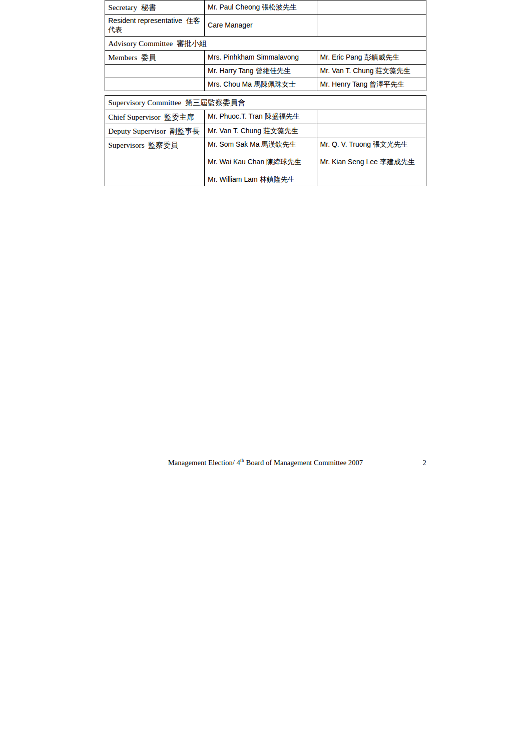| Secretary 秘書 | Mr. Paul Cheong 張松波先生 | |
| Resident representative 住客代表 | Care Manager | |
| Advisory Committee 審批小組 |
| Members 委員 | Mrs. Pinhkham Simmalavong | Mr. Eric Pang 彭鎮威先生 |
| | Mr. Harry Tang 曾維佳先生 | Mr. Van T. Chung 莊文藻先生 |
| | Mrs. Chou Ma 馬陳佩珠女士 | Mr. Henry Tang 曾澤平先生 |
| Supervisory Committee 第三屆監察委員會 |
| Chief Supervisor 監委主席 | Mr. Phuoc.T. Tran 陳盛福先生 | |
| Deputy Supervisor 副監事長 | Mr. Van T. Chung 莊文藻先生 | |
| Supervisors 監察委員 | Mr. Som Sak Ma 馬漢欽先生 Mr. Wai Kau Chan 陳緯球先生 Mr. William Lam 林鎮隆先生 | Mr. Q. V. Truong 張文光先生 Mr. Kian Seng Lee 李建成先生 |
Management Election/ 4th Board of Management Committee 2007
2